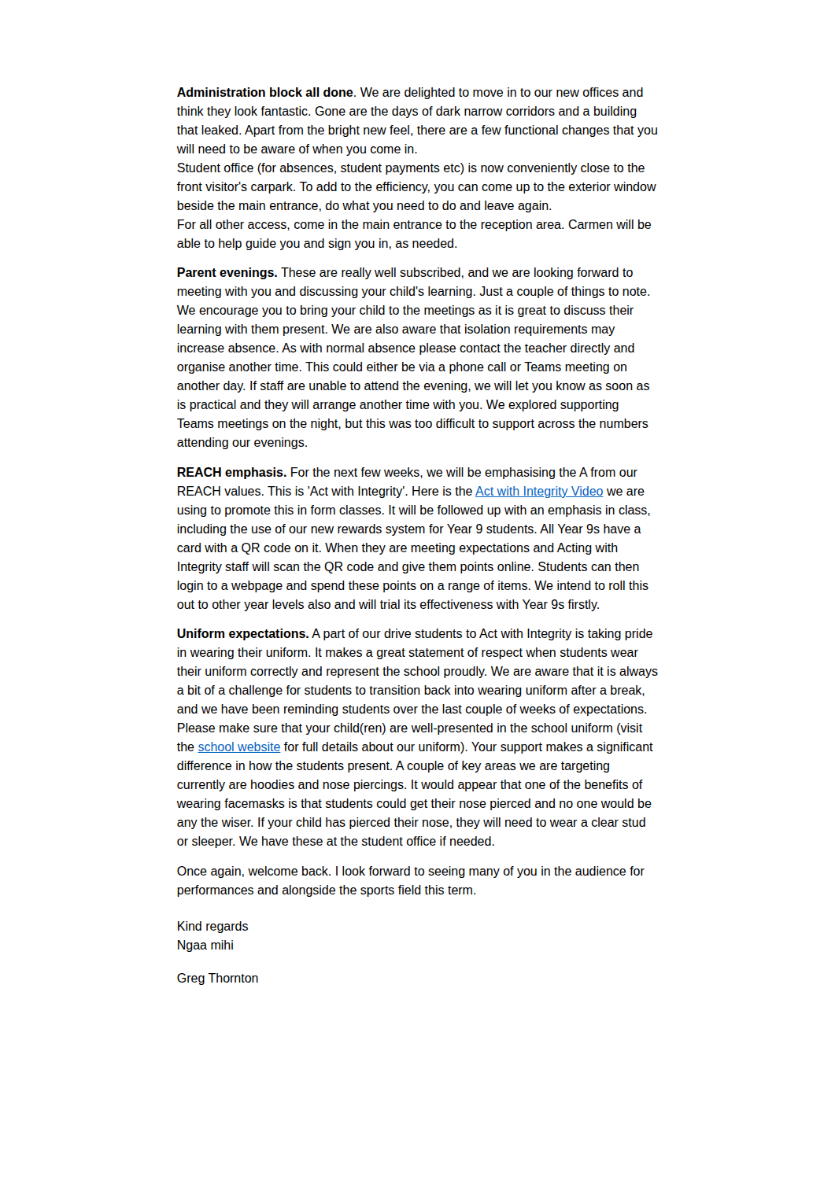Administration block all done. We are delighted to move in to our new offices and think they look fantastic. Gone are the days of dark narrow corridors and a building that leaked. Apart from the bright new feel, there are a few functional changes that you will need to be aware of when you come in.
Student office (for absences, student payments etc) is now conveniently close to the front visitor's carpark. To add to the efficiency, you can come up to the exterior window beside the main entrance, do what you need to do and leave again.
For all other access, come in the main entrance to the reception area. Carmen will be able to help guide you and sign you in, as needed.
Parent evenings. These are really well subscribed, and we are looking forward to meeting with you and discussing your child's learning. Just a couple of things to note. We encourage you to bring your child to the meetings as it is great to discuss their learning with them present. We are also aware that isolation requirements may increase absence. As with normal absence please contact the teacher directly and organise another time. This could either be via a phone call or Teams meeting on another day. If staff are unable to attend the evening, we will let you know as soon as is practical and they will arrange another time with you. We explored supporting Teams meetings on the night, but this was too difficult to support across the numbers attending our evenings.
REACH emphasis. For the next few weeks, we will be emphasising the A from our REACH values. This is 'Act with Integrity'. Here is the Act with Integrity Video we are using to promote this in form classes. It will be followed up with an emphasis in class, including the use of our new rewards system for Year 9 students. All Year 9s have a card with a QR code on it. When they are meeting expectations and Acting with Integrity staff will scan the QR code and give them points online. Students can then login to a webpage and spend these points on a range of items. We intend to roll this out to other year levels also and will trial its effectiveness with Year 9s firstly.
Uniform expectations. A part of our drive students to Act with Integrity is taking pride in wearing their uniform. It makes a great statement of respect when students wear their uniform correctly and represent the school proudly. We are aware that it is always a bit of a challenge for students to transition back into wearing uniform after a break, and we have been reminding students over the last couple of weeks of expectations. Please make sure that your child(ren) are well-presented in the school uniform (visit the school website for full details about our uniform). Your support makes a significant difference in how the students present. A couple of key areas we are targeting currently are hoodies and nose piercings. It would appear that one of the benefits of wearing facemasks is that students could get their nose pierced and no one would be any the wiser. If your child has pierced their nose, they will need to wear a clear stud or sleeper. We have these at the student office if needed.
Once again, welcome back. I look forward to seeing many of you in the audience for performances and alongside the sports field this term.
Kind regards
Ngaa mihi
Greg Thornton